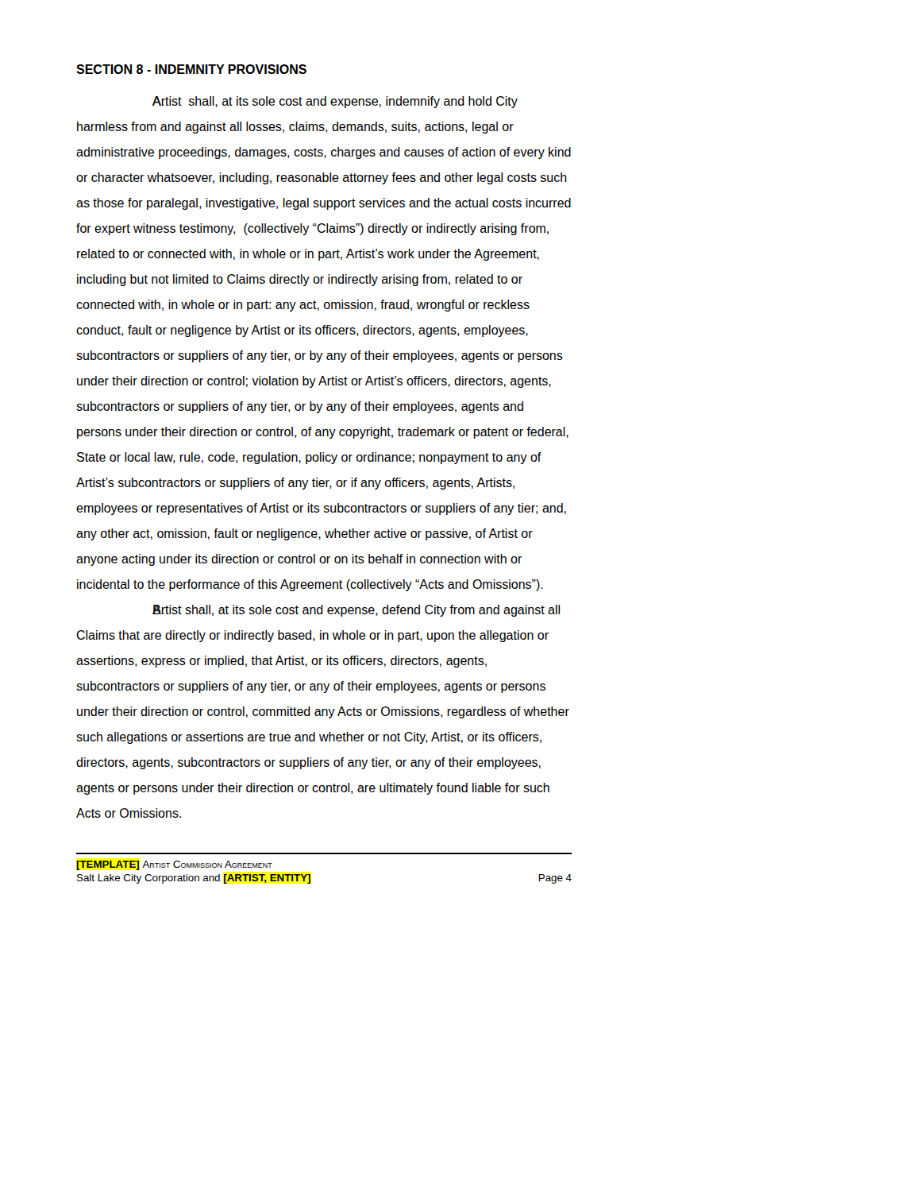SECTION 8 - INDEMNITY PROVISIONS
A. Artist shall, at its sole cost and expense, indemnify and hold City harmless from and against all losses, claims, demands, suits, actions, legal or administrative proceedings, damages, costs, charges and causes of action of every kind or character whatsoever, including, reasonable attorney fees and other legal costs such as those for paralegal, investigative, legal support services and the actual costs incurred for expert witness testimony, (collectively “Claims”) directly or indirectly arising from, related to or connected with, in whole or in part, Artist’s work under the Agreement, including but not limited to Claims directly or indirectly arising from, related to or connected with, in whole or in part: any act, omission, fraud, wrongful or reckless conduct, fault or negligence by Artist or its officers, directors, agents, employees, subcontractors or suppliers of any tier, or by any of their employees, agents or persons under their direction or control; violation by Artist or Artist’s officers, directors, agents, subcontractors or suppliers of any tier, or by any of their employees, agents and persons under their direction or control, of any copyright, trademark or patent or federal, State or local law, rule, code, regulation, policy or ordinance; nonpayment to any of Artist’s subcontractors or suppliers of any tier, or if any officers, agents, Artists, employees or representatives of Artist or its subcontractors or suppliers of any tier; and, any other act, omission, fault or negligence, whether active or passive, of Artist or anyone acting under its direction or control or on its behalf in connection with or incidental to the performance of this Agreement (collectively “Acts and Omissions”).
B. Artist shall, at its sole cost and expense, defend City from and against all Claims that are directly or indirectly based, in whole or in part, upon the allegation or assertions, express or implied, that Artist, or its officers, directors, agents, subcontractors or suppliers of any tier, or any of their employees, agents or persons under their direction or control, committed any Acts or Omissions, regardless of whether such allegations or assertions are true and whether or not City, Artist, or its officers, directors, agents, subcontractors or suppliers of any tier, or any of their employees, agents or persons under their direction or control, are ultimately found liable for such Acts or Omissions.
[TEMPLATE] Artist Commission Agreement
Salt Lake City Corporation and [ARTIST, ENTITY]
Page 4